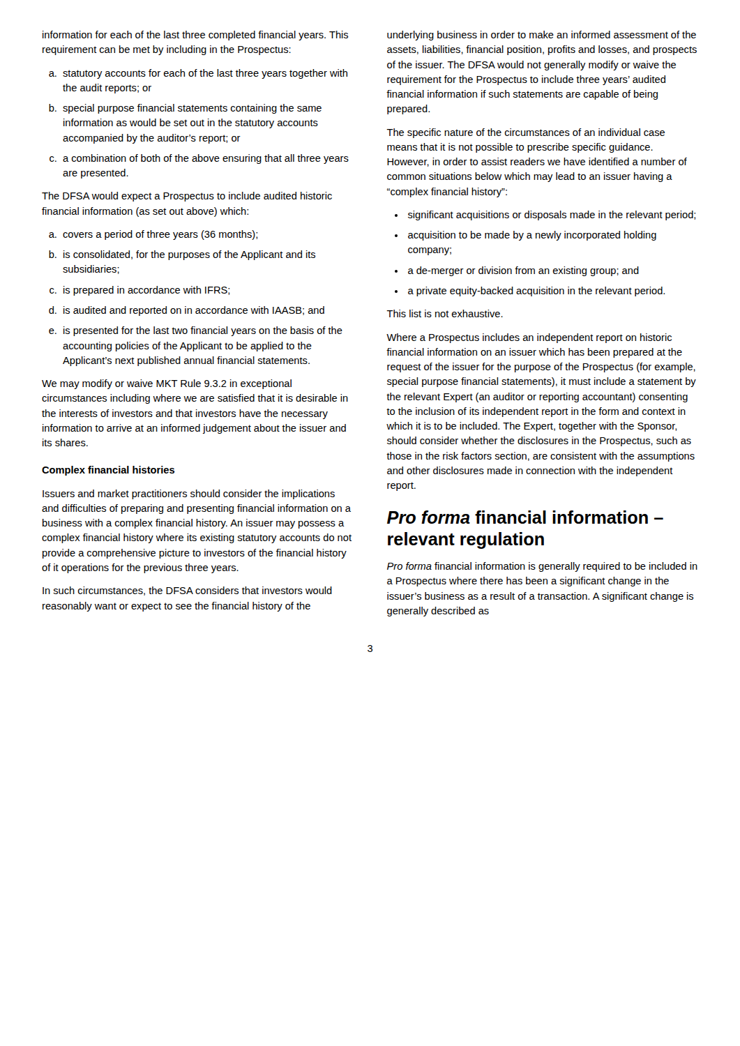information for each of the last three completed financial years. This requirement can be met by including in the Prospectus:
statutory accounts for each of the last three years together with the audit reports; or
special purpose financial statements containing the same information as would be set out in the statutory accounts accompanied by the auditor’s report; or
a combination of both of the above ensuring that all three years are presented.
The DFSA would expect a Prospectus to include audited historic financial information (as set out above) which:
covers a period of three years (36 months);
is consolidated, for the purposes of the Applicant and its subsidiaries;
is prepared in accordance with IFRS;
is audited and reported on in accordance with IAASB; and
is presented for the last two financial years on the basis of the accounting policies of the Applicant to be applied to the Applicant’s next published annual financial statements.
We may modify or waive MKT Rule 9.3.2 in exceptional circumstances including where we are satisfied that it is desirable in the interests of investors and that investors have the necessary information to arrive at an informed judgement about the issuer and its shares.
Complex financial histories
Issuers and market practitioners should consider the implications and difficulties of preparing and presenting financial information on a business with a complex financial history. An issuer may possess a complex financial history where its existing statutory accounts do not provide a comprehensive picture to investors of the financial history of it operations for the previous three years.
In such circumstances, the DFSA considers that investors would reasonably want or expect to see the financial history of the underlying business in order to make an informed assessment of the assets, liabilities, financial position, profits and losses, and prospects of the issuer. The DFSA would not generally modify or waive the requirement for the Prospectus to include three years’ audited financial information if such statements are capable of being prepared.
The specific nature of the circumstances of an individual case means that it is not possible to prescribe specific guidance. However, in order to assist readers we have identified a number of common situations below which may lead to an issuer having a “complex financial history”:
significant acquisitions or disposals made in the relevant period;
acquisition to be made by a newly incorporated holding company;
a de-merger or division from an existing group; and
a private equity-backed acquisition in the relevant period.
This list is not exhaustive.
Where a Prospectus includes an independent report on historic financial information on an issuer which has been prepared at the request of the issuer for the purpose of the Prospectus (for example, special purpose financial statements), it must include a statement by the relevant Expert (an auditor or reporting accountant) consenting to the inclusion of its independent report in the form and context in which it is to be included. The Expert, together with the Sponsor, should consider whether the disclosures in the Prospectus, such as those in the risk factors section, are consistent with the assumptions and other disclosures made in connection with the independent report.
Pro forma financial information – relevant regulation
Pro forma financial information is generally required to be included in a Prospectus where there has been a significant change in the issuer’s business as a result of a transaction. A significant change is generally described as
3